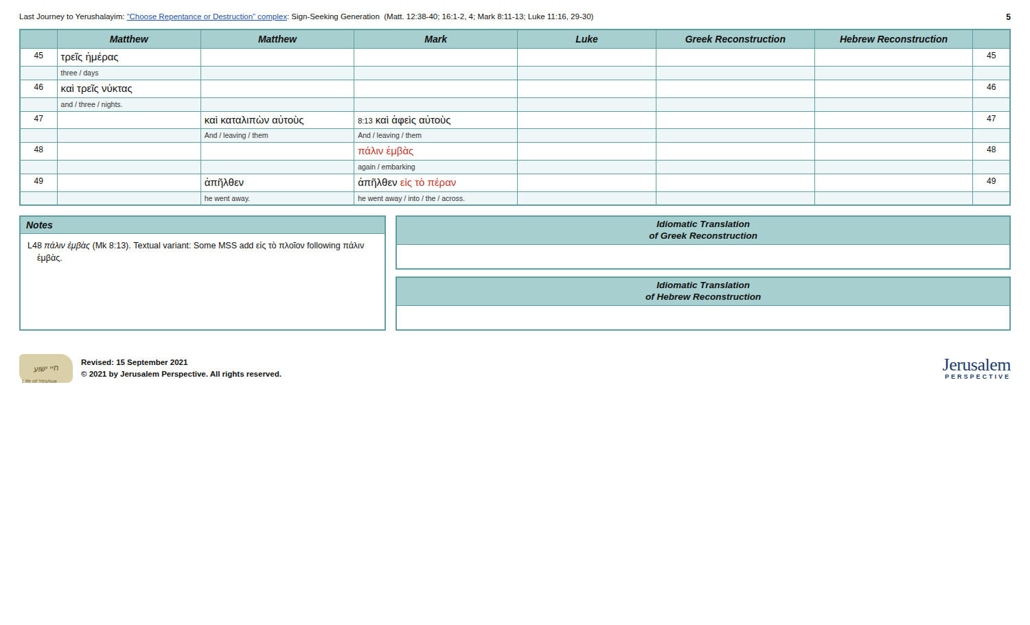Last Journey to Yerushalayim: “Choose Repentance or Destruction” complex: Sign-Seeking Generation (Matt. 12:38-40; 16:1-2, 4; Mark 8:11-13; Luke 11:16, 29-30)
5
| | Matthew | Matthew | Mark | Luke | Greek Reconstruction | Hebrew Reconstruction | |
| --- | --- | --- | --- | --- | --- | --- | --- |
| 45 | τρεῖς ἡμέρας | | | | | | 45 |
| | three / days | | | | | | |
| 46 | καὶ τρεῖς νύκτας | | | | | | 46 |
| | and / three / nights. | | | | | | |
| 47 | | καὶ καταλιπὼν αὐτοὺς | 8:13 καὶ ἀφεὶς αὐτοὺς | | | | 47 |
| | | And / leaving / them | And / leaving / them | | | | |
| 48 | | | πάλιν ἐμβὰς | | | | 48 |
| | | | again / embarking | | | | |
| 49 | | ἀπῆλθεν | ἀπῆλθεν εἰς τὸ πέραν | | | | 49 |
| | | he went away. | he went away / into / the / across. | | | | |
Notes
L48 πάλιν ἐμβὰς (Mk 8:13). Textual variant: Some MSS add εἰς τὸ πλοῖον following πάλιν ἐμβὰς.
Idiomatic Translation
of Greek Reconstruction
Idiomatic Translation
of Hebrew Reconstruction
חיי ישוע Life of Yeshua
Revised: 15 September 2021
© 2021 by Jerusalem Perspective. All rights reserved.
Jerusalem
PERSPECTIVE